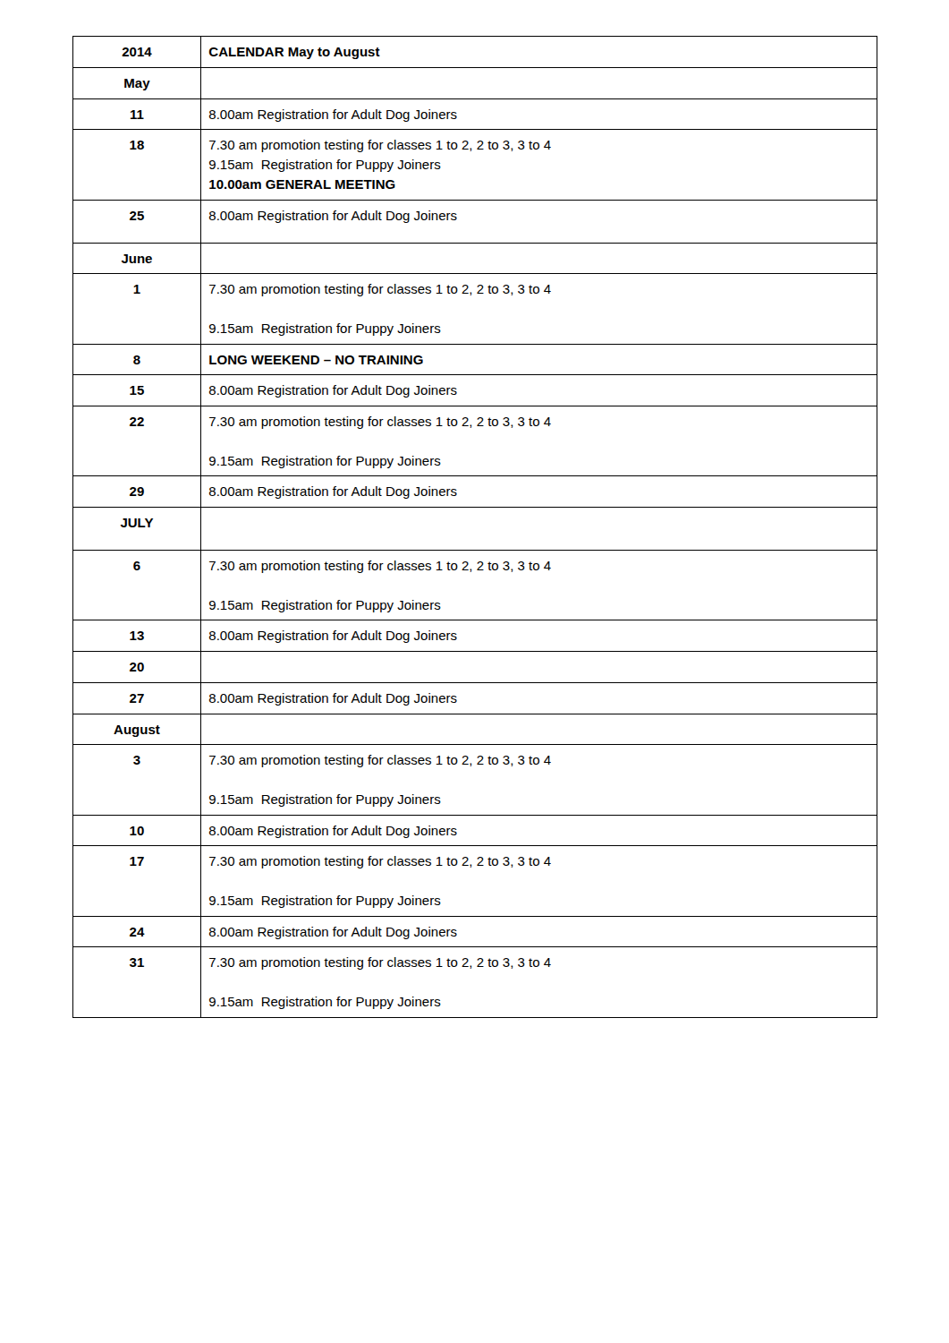| 2014 | CALENDAR May to August |
| May | |
| 11 | 8.00am Registration for Adult Dog Joiners |
| 18 | 7.30 am promotion testing for classes 1 to 2, 2 to 3, 3 to 4 9.15am Registration for Puppy Joiners 10.00am GENERAL MEETING |
| 25 | 8.00am Registration for Adult Dog Joiners |
| June | |
| 1 | 7.30 am promotion testing for classes 1 to 2, 2 to 3, 3 to 4 9.15am Registration for Puppy Joiners |
| 8 | LONG WEEKEND – NO TRAINING |
| 15 | 8.00am Registration for Adult Dog Joiners |
| 22 | 7.30 am promotion testing for classes 1 to 2, 2 to 3, 3 to 4 9.15am Registration for Puppy Joiners |
| 29 | 8.00am Registration for Adult Dog Joiners |
| JULY | |
| 6 | 7.30 am promotion testing for classes 1 to 2, 2 to 3, 3 to 4 9.15am Registration for Puppy Joiners |
| 13 | 8.00am Registration for Adult Dog Joiners |
| 20 | |
| 27 | 8.00am Registration for Adult Dog Joiners |
| August | |
| 3 | 7.30 am promotion testing for classes 1 to 2, 2 to 3, 3 to 4 9.15am Registration for Puppy Joiners |
| 10 | 8.00am Registration for Adult Dog Joiners |
| 17 | 7.30 am promotion testing for classes 1 to 2, 2 to 3, 3 to 4 9.15am Registration for Puppy Joiners |
| 24 | 8.00am Registration for Adult Dog Joiners |
| 31 | 7.30 am promotion testing for classes 1 to 2, 2 to 3, 3 to 4 9.15am Registration for Puppy Joiners |